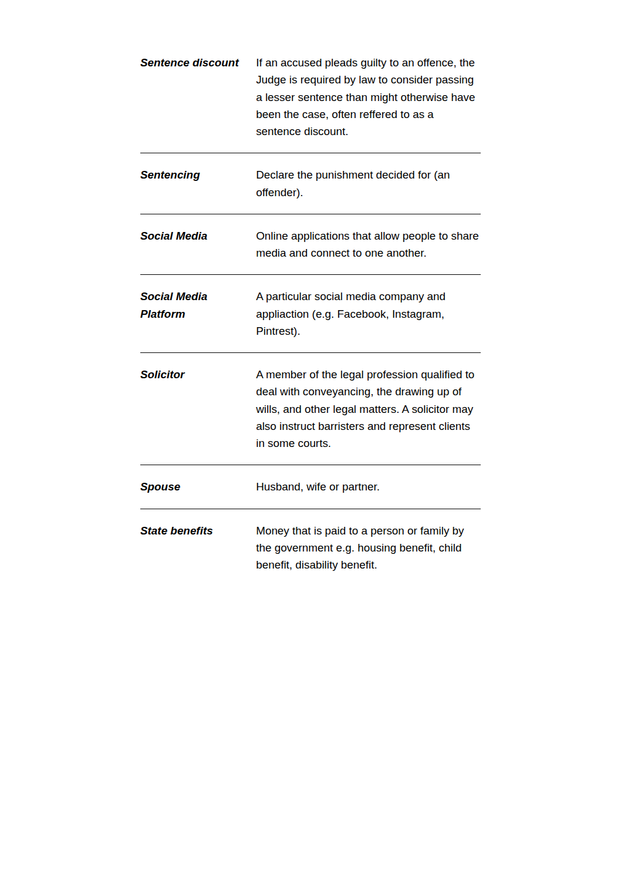| Sentence discount | If an accused pleads guilty to an offence, the Judge is required by law to consider passing a lesser sentence than might otherwise have been the case, often reffered to as a sentence discount. |
| Sentencing | Declare the punishment decided for (an offender). |
| Social Media | Online applications that allow people to share media and connect to one another. |
| Social Media Platform | A particular social media company and appliaction (e.g. Facebook, Instagram, Pintrest). |
| Solicitor | A member of the legal profession qualified to deal with conveyancing, the drawing up of wills, and other legal matters. A solicitor may also instruct barristers and represent clients in some courts. |
| Spouse | Husband, wife or partner. |
| State benefits | Money that is paid to a person or family by the government e.g. housing benefit, child benefit, disability benefit. |